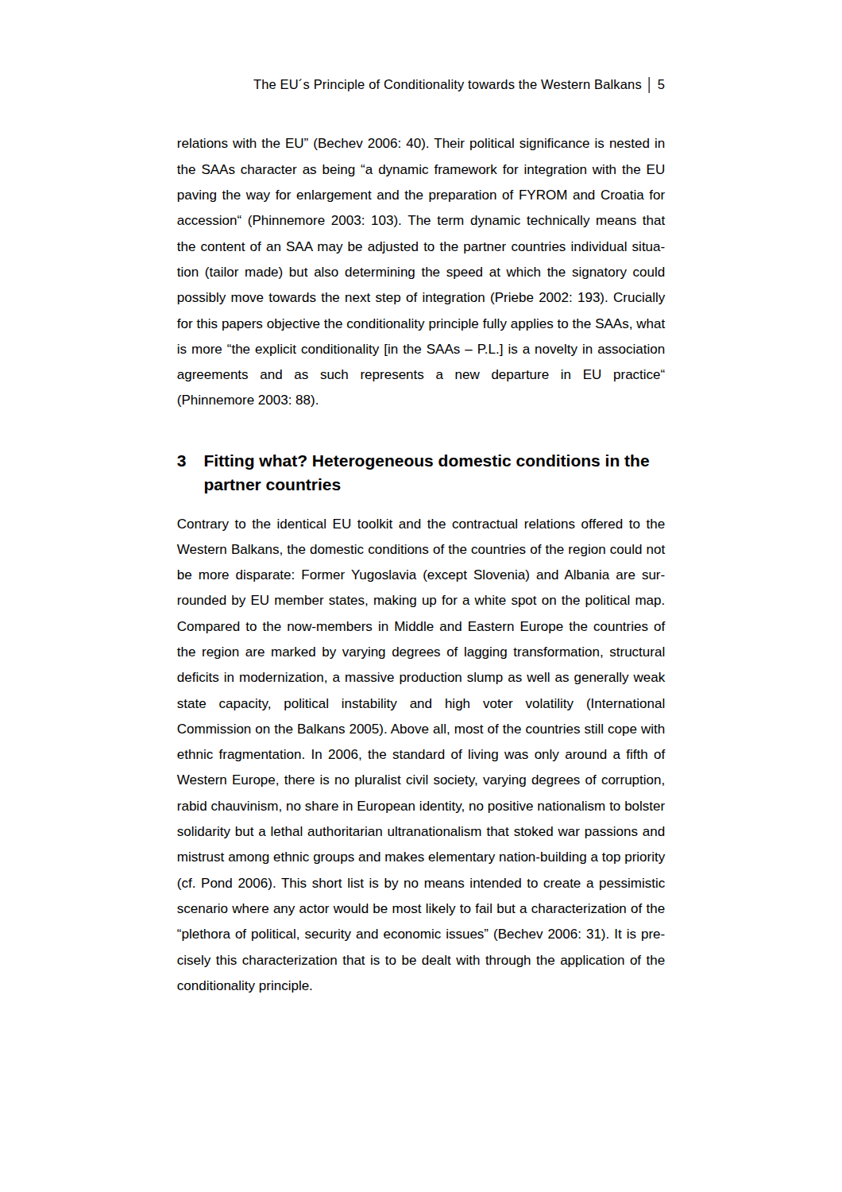The EU´s Principle of Conditionality towards the Western Balkans │ 5
relations with the EU” (Bechev 2006: 40). Their political significance is nested in the SAAs character as being “a dynamic framework for integration with the EU paving the way for enlargement and the preparation of FYROM and Croatia for accession“ (Phinnemore 2003: 103). The term dynamic technically means that the content of an SAA may be adjusted to the partner countries individual situation (tailor made) but also determining the speed at which the signatory could possibly move towards the next step of integration (Priebe 2002: 193). Crucially for this papers objective the conditionality principle fully applies to the SAAs, what is more “the explicit conditionality [in the SAAs – P.L.] is a novelty in association agreements and as such represents a new departure in EU practice“ (Phinnemore 2003: 88).
3 Fitting what? Heterogeneous domestic conditions in the partner countries
Contrary to the identical EU toolkit and the contractual relations offered to the Western Balkans, the domestic conditions of the countries of the region could not be more disparate: Former Yugoslavia (except Slovenia) and Albania are surrounded by EU member states, making up for a white spot on the political map. Compared to the now-members in Middle and Eastern Europe the countries of the region are marked by varying degrees of lagging transformation, structural deficits in modernization, a massive production slump as well as generally weak state capacity, political instability and high voter volatility (International Commission on the Balkans 2005). Above all, most of the countries still cope with ethnic fragmentation. In 2006, the standard of living was only around a fifth of Western Europe, there is no pluralist civil society, varying degrees of corruption, rabid chauvinism, no share in European identity, no positive nationalism to bolster solidarity but a lethal authoritarian ultranationalism that stoked war passions and mistrust among ethnic groups and makes elementary nation-building a top priority (cf. Pond 2006). This short list is by no means intended to create a pessimistic scenario where any actor would be most likely to fail but a characterization of the “plethora of political, security and economic issues” (Bechev 2006: 31). It is precisely this characterization that is to be dealt with through the application of the conditionality principle.